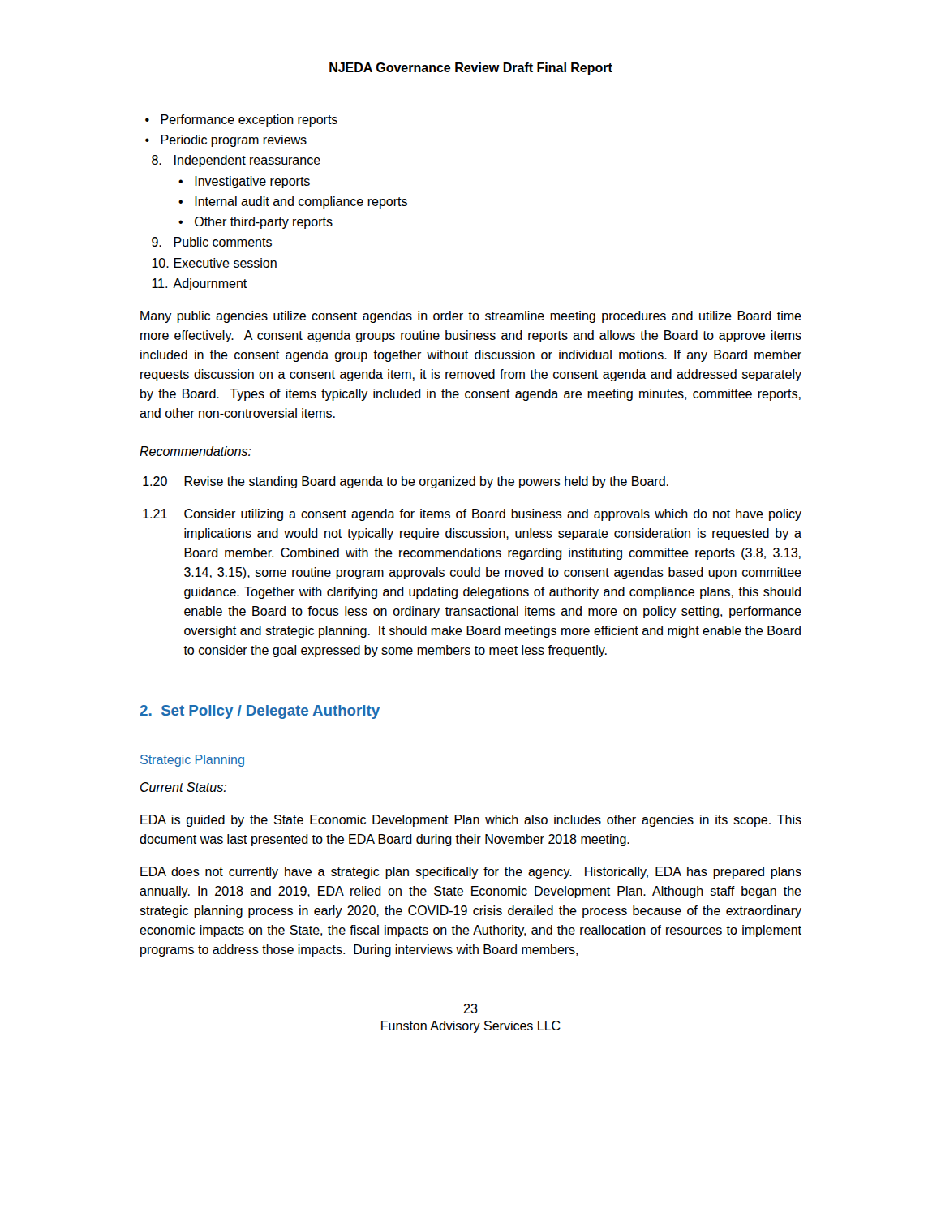NJEDA Governance Review Draft Final Report
Performance exception reports
Periodic program reviews
Independent reassurance
Investigative reports
Internal audit and compliance reports
Other third-party reports
Public comments
Executive session
Adjournment
Many public agencies utilize consent agendas in order to streamline meeting procedures and utilize Board time more effectively. A consent agenda groups routine business and reports and allows the Board to approve items included in the consent agenda group together without discussion or individual motions. If any Board member requests discussion on a consent agenda item, it is removed from the consent agenda and addressed separately by the Board. Types of items typically included in the consent agenda are meeting minutes, committee reports, and other non-controversial items.
Recommendations:
1.20
Revise the standing Board agenda to be organized by the powers held by the Board.
1.21
Consider utilizing a consent agenda for items of Board business and approvals which do not have policy implications and would not typically require discussion, unless separate consideration is requested by a Board member. Combined with the recommendations regarding instituting committee reports (3.8, 3.13, 3.14, 3.15), some routine program approvals could be moved to consent agendas based upon committee guidance. Together with clarifying and updating delegations of authority and compliance plans, this should enable the Board to focus less on ordinary transactional items and more on policy setting, performance oversight and strategic planning. It should make Board meetings more efficient and might enable the Board to consider the goal expressed by some members to meet less frequently.
2. Set Policy / Delegate Authority
Strategic Planning
Current Status:
EDA is guided by the State Economic Development Plan which also includes other agencies in its scope. This document was last presented to the EDA Board during their November 2018 meeting.
EDA does not currently have a strategic plan specifically for the agency. Historically, EDA has prepared plans annually. In 2018 and 2019, EDA relied on the State Economic Development Plan. Although staff began the strategic planning process in early 2020, the COVID-19 crisis derailed the process because of the extraordinary economic impacts on the State, the fiscal impacts on the Authority, and the reallocation of resources to implement programs to address those impacts. During interviews with Board members,
23 Funston Advisory Services LLC